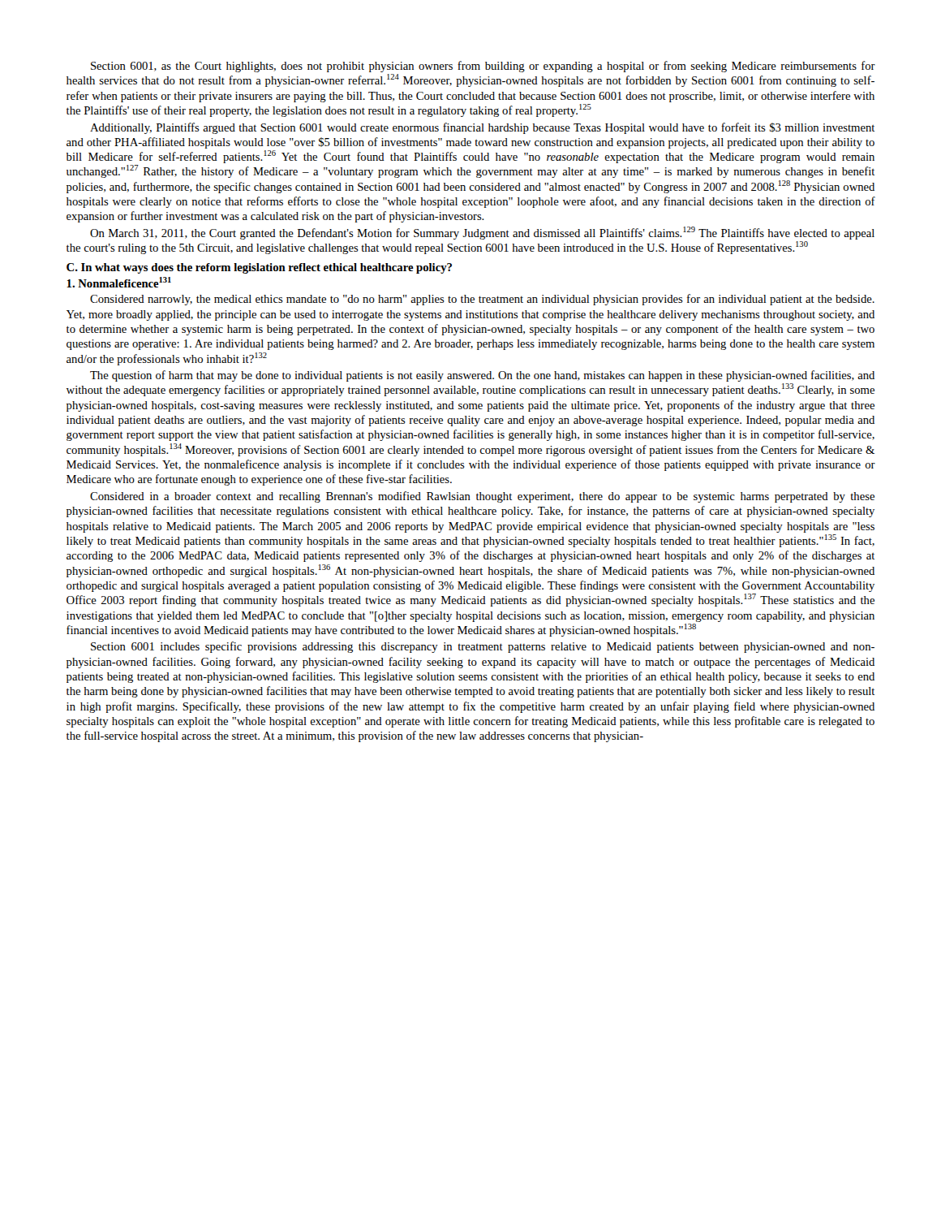Section 6001, as the Court highlights, does not prohibit physician owners from building or expanding a hospital or from seeking Medicare reimbursements for health services that do not result from a physician-owner referral.124 Moreover, physician-owned hospitals are not forbidden by Section 6001 from continuing to self-refer when patients or their private insurers are paying the bill. Thus, the Court concluded that because Section 6001 does not proscribe, limit, or otherwise interfere with the Plaintiffs' use of their real property, the legislation does not result in a regulatory taking of real property.125
Additionally, Plaintiffs argued that Section 6001 would create enormous financial hardship because Texas Hospital would have to forfeit its $3 million investment and other PHA-affiliated hospitals would lose "over $5 billion of investments" made toward new construction and expansion projects, all predicated upon their ability to bill Medicare for self-referred patients.126 Yet the Court found that Plaintiffs could have "no reasonable expectation that the Medicare program would remain unchanged."127 Rather, the history of Medicare – a "voluntary program which the government may alter at any time" – is marked by numerous changes in benefit policies, and, furthermore, the specific changes contained in Section 6001 had been considered and "almost enacted" by Congress in 2007 and 2008.128 Physician owned hospitals were clearly on notice that reforms efforts to close the "whole hospital exception" loophole were afoot, and any financial decisions taken in the direction of expansion or further investment was a calculated risk on the part of physician-investors.
On March 31, 2011, the Court granted the Defendant's Motion for Summary Judgment and dismissed all Plaintiffs' claims.129 The Plaintiffs have elected to appeal the court's ruling to the 5th Circuit, and legislative challenges that would repeal Section 6001 have been introduced in the U.S. House of Representatives.130
C. In what ways does the reform legislation reflect ethical healthcare policy?
1. Nonmaleficence131
Considered narrowly, the medical ethics mandate to "do no harm" applies to the treatment an individual physician provides for an individual patient at the bedside. Yet, more broadly applied, the principle can be used to interrogate the systems and institutions that comprise the healthcare delivery mechanisms throughout society, and to determine whether a systemic harm is being perpetrated. In the context of physician-owned, specialty hospitals – or any component of the health care system – two questions are operative: 1. Are individual patients being harmed? and 2. Are broader, perhaps less immediately recognizable, harms being done to the health care system and/or the professionals who inhabit it?132
The question of harm that may be done to individual patients is not easily answered. On the one hand, mistakes can happen in these physician-owned facilities, and without the adequate emergency facilities or appropriately trained personnel available, routine complications can result in unnecessary patient deaths.133 Clearly, in some physician-owned hospitals, cost-saving measures were recklessly instituted, and some patients paid the ultimate price. Yet, proponents of the industry argue that three individual patient deaths are outliers, and the vast majority of patients receive quality care and enjoy an above-average hospital experience. Indeed, popular media and government report support the view that patient satisfaction at physician-owned facilities is generally high, in some instances higher than it is in competitor full-service, community hospitals.134 Moreover, provisions of Section 6001 are clearly intended to compel more rigorous oversight of patient issues from the Centers for Medicare & Medicaid Services. Yet, the nonmaleficence analysis is incomplete if it concludes with the individual experience of those patients equipped with private insurance or Medicare who are fortunate enough to experience one of these five-star facilities.
Considered in a broader context and recalling Brennan's modified Rawlsian thought experiment, there do appear to be systemic harms perpetrated by these physician-owned facilities that necessitate regulations consistent with ethical healthcare policy. Take, for instance, the patterns of care at physician-owned specialty hospitals relative to Medicaid patients. The March 2005 and 2006 reports by MedPAC provide empirical evidence that physician-owned specialty hospitals are "less likely to treat Medicaid patients than community hospitals in the same areas and that physician-owned specialty hospitals tended to treat healthier patients."135 In fact, according to the 2006 MedPAC data, Medicaid patients represented only 3% of the discharges at physician-owned heart hospitals and only 2% of the discharges at physician-owned orthopedic and surgical hospitals.136 At non-physician-owned heart hospitals, the share of Medicaid patients was 7%, while non-physician-owned orthopedic and surgical hospitals averaged a patient population consisting of 3% Medicaid eligible. These findings were consistent with the Government Accountability Office 2003 report finding that community hospitals treated twice as many Medicaid patients as did physician-owned specialty hospitals.137 These statistics and the investigations that yielded them led MedPAC to conclude that "[o]ther specialty hospital decisions such as location, mission, emergency room capability, and physician financial incentives to avoid Medicaid patients may have contributed to the lower Medicaid shares at physician-owned hospitals."138
Section 6001 includes specific provisions addressing this discrepancy in treatment patterns relative to Medicaid patients between physician-owned and non-physician-owned facilities. Going forward, any physician-owned facility seeking to expand its capacity will have to match or outpace the percentages of Medicaid patients being treated at non-physician-owned facilities. This legislative solution seems consistent with the priorities of an ethical health policy, because it seeks to end the harm being done by physician-owned facilities that may have been otherwise tempted to avoid treating patients that are potentially both sicker and less likely to result in high profit margins. Specifically, these provisions of the new law attempt to fix the competitive harm created by an unfair playing field where physician-owned specialty hospitals can exploit the "whole hospital exception" and operate with little concern for treating Medicaid patients, while this less profitable care is relegated to the full-service hospital across the street. At a minimum, this provision of the new law addresses concerns that physician-